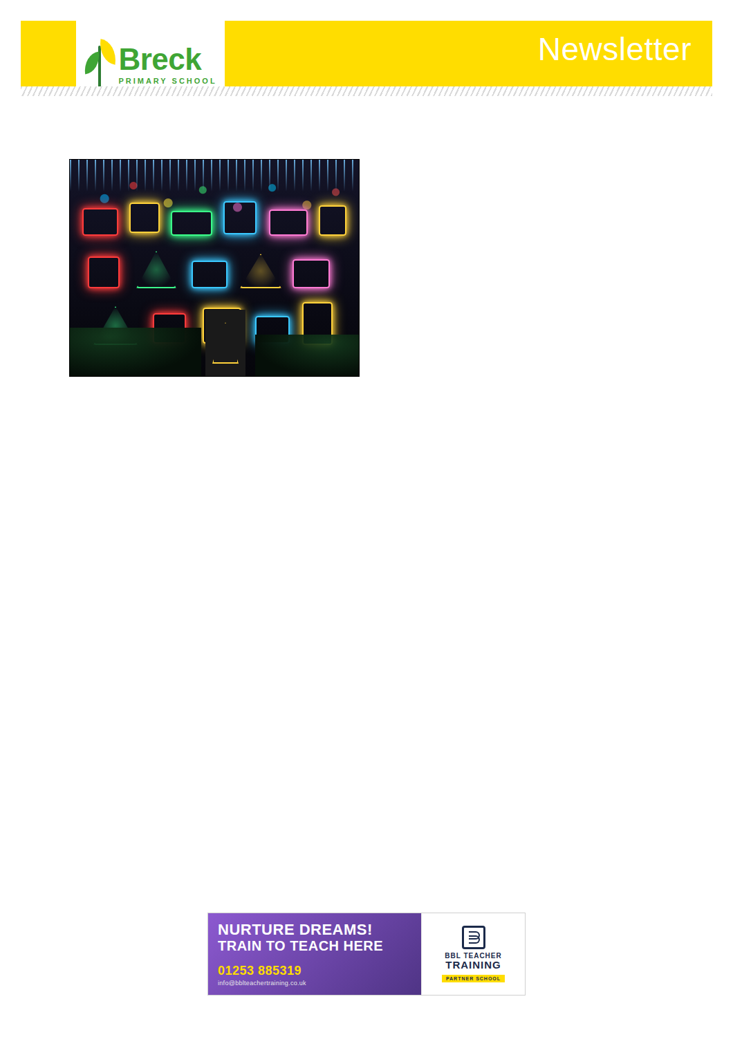Newsletter
Breck
PRIMARY SCHOOL
NURTURE DREAMS!
TRAIN TO TEACH HERE
01253 885319
info@bblteachertraining.co.uk
BBL TEACHER
TRAINING
PARTNER SCHOOL